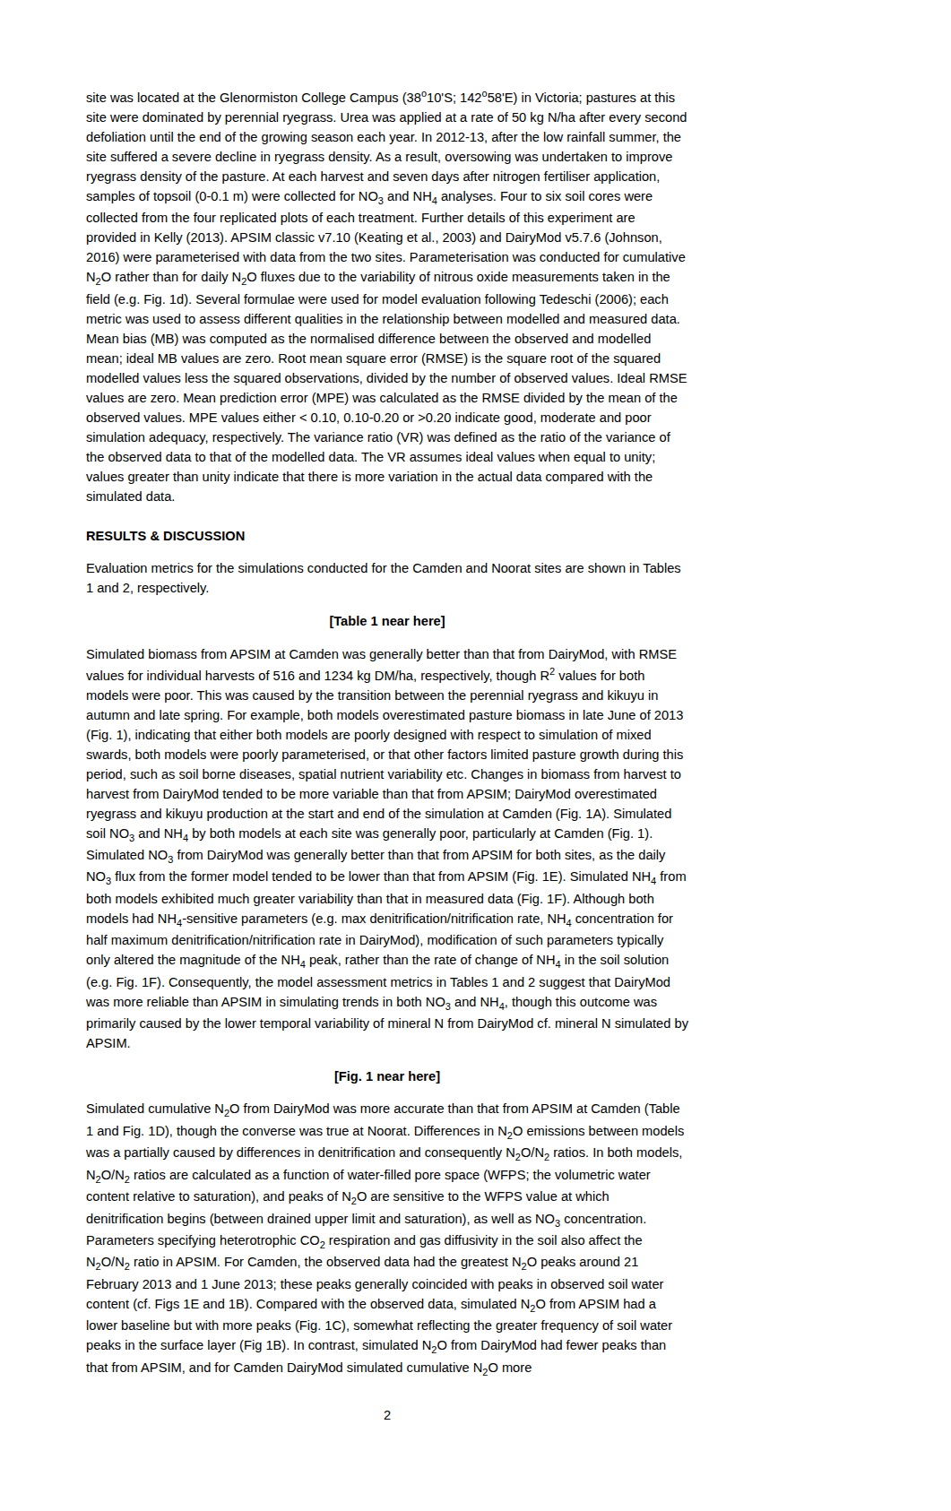site was located at the Glenormiston College Campus (38o10'S; 142o58'E) in Victoria; pastures at this site were dominated by perennial ryegrass. Urea was applied at a rate of 50 kg N/ha after every second defoliation until the end of the growing season each year. In 2012-13, after the low rainfall summer, the site suffered a severe decline in ryegrass density. As a result, oversowing was undertaken to improve ryegrass density of the pasture. At each harvest and seven days after nitrogen fertiliser application, samples of topsoil (0-0.1 m) were collected for NO3 and NH4 analyses. Four to six soil cores were collected from the four replicated plots of each treatment. Further details of this experiment are provided in Kelly (2013). APSIM classic v7.10 (Keating et al., 2003) and DairyMod v5.7.6 (Johnson, 2016) were parameterised with data from the two sites. Parameterisation was conducted for cumulative N2O rather than for daily N2O fluxes due to the variability of nitrous oxide measurements taken in the field (e.g. Fig. 1d). Several formulae were used for model evaluation following Tedeschi (2006); each metric was used to assess different qualities in the relationship between modelled and measured data. Mean bias (MB) was computed as the normalised difference between the observed and modelled mean; ideal MB values are zero. Root mean square error (RMSE) is the square root of the squared modelled values less the squared observations, divided by the number of observed values. Ideal RMSE values are zero. Mean prediction error (MPE) was calculated as the RMSE divided by the mean of the observed values. MPE values either < 0.10, 0.10-0.20 or >0.20 indicate good, moderate and poor simulation adequacy, respectively. The variance ratio (VR) was defined as the ratio of the variance of the observed data to that of the modelled data. The VR assumes ideal values when equal to unity; values greater than unity indicate that there is more variation in the actual data compared with the simulated data.
RESULTS & DISCUSSION
Evaluation metrics for the simulations conducted for the Camden and Noorat sites are shown in Tables 1 and 2, respectively.
[Table 1 near here]
Simulated biomass from APSIM at Camden was generally better than that from DairyMod, with RMSE values for individual harvests of 516 and 1234 kg DM/ha, respectively, though R2 values for both models were poor. This was caused by the transition between the perennial ryegrass and kikuyu in autumn and late spring. For example, both models overestimated pasture biomass in late June of 2013 (Fig. 1), indicating that either both models are poorly designed with respect to simulation of mixed swards, both models were poorly parameterised, or that other factors limited pasture growth during this period, such as soil borne diseases, spatial nutrient variability etc. Changes in biomass from harvest to harvest from DairyMod tended to be more variable than that from APSIM; DairyMod overestimated ryegrass and kikuyu production at the start and end of the simulation at Camden (Fig. 1A). Simulated soil NO3 and NH4 by both models at each site was generally poor, particularly at Camden (Fig. 1). Simulated NO3 from DairyMod was generally better than that from APSIM for both sites, as the daily NO3 flux from the former model tended to be lower than that from APSIM (Fig. 1E). Simulated NH4 from both models exhibited much greater variability than that in measured data (Fig. 1F). Although both models had NH4-sensitive parameters (e.g. max denitrification/nitrification rate, NH4 concentration for half maximum denitrification/nitrification rate in DairyMod), modification of such parameters typically only altered the magnitude of the NH4 peak, rather than the rate of change of NH4 in the soil solution (e.g. Fig. 1F). Consequently, the model assessment metrics in Tables 1 and 2 suggest that DairyMod was more reliable than APSIM in simulating trends in both NO3 and NH4, though this outcome was primarily caused by the lower temporal variability of mineral N from DairyMod cf. mineral N simulated by APSIM.
[Fig. 1 near here]
Simulated cumulative N2O from DairyMod was more accurate than that from APSIM at Camden (Table 1 and Fig. 1D), though the converse was true at Noorat. Differences in N2O emissions between models was a partially caused by differences in denitrification and consequently N2O/N2 ratios. In both models, N2O/N2 ratios are calculated as a function of water-filled pore space (WFPS; the volumetric water content relative to saturation), and peaks of N2O are sensitive to the WFPS value at which denitrification begins (between drained upper limit and saturation), as well as NO3 concentration. Parameters specifying heterotrophic CO2 respiration and gas diffusivity in the soil also affect the N2O/N2 ratio in APSIM. For Camden, the observed data had the greatest N2O peaks around 21 February 2013 and 1 June 2013; these peaks generally coincided with peaks in observed soil water content (cf. Figs 1E and 1B). Compared with the observed data, simulated N2O from APSIM had a lower baseline but with more peaks (Fig. 1C), somewhat reflecting the greater frequency of soil water peaks in the surface layer (Fig 1B). In contrast, simulated N2O from DairyMod had fewer peaks than that from APSIM, and for Camden DairyMod simulated cumulative N2O more
2